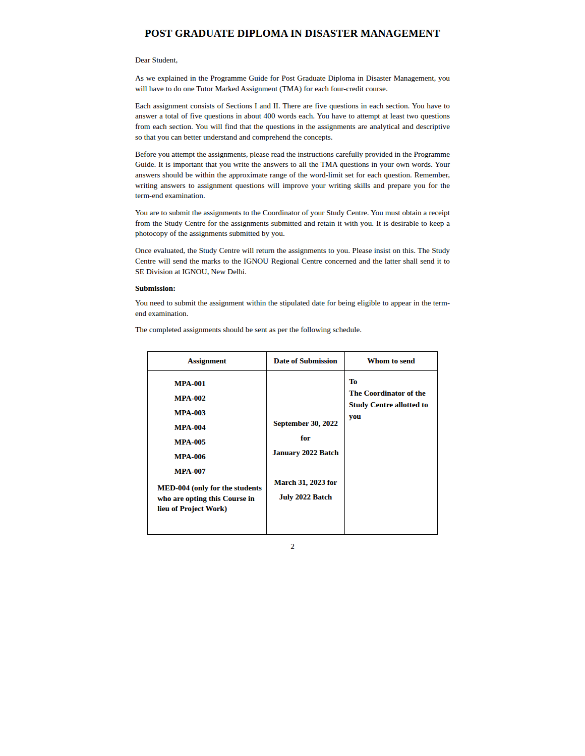POST GRADUATE DIPLOMA IN DISASTER MANAGEMENT
Dear Student,
As we explained in the Programme Guide for Post Graduate Diploma in Disaster Management, you will have to do one Tutor Marked Assignment (TMA) for each four-credit course.
Each assignment consists of Sections I and II. There are five questions in each section. You have to answer a total of five questions in about 400 words each. You have to attempt at least two questions from each section. You will find that the questions in the assignments are analytical and descriptive so that you can better understand and comprehend the concepts.
Before you attempt the assignments, please read the instructions carefully provided in the Programme Guide. It is important that you write the answers to all the TMA questions in your own words. Your answers should be within the approximate range of the word-limit set for each question. Remember, writing answers to assignment questions will improve your writing skills and prepare you for the term-end examination.
You are to submit the assignments to the Coordinator of your Study Centre. You must obtain a receipt from the Study Centre for the assignments submitted and retain it with you. It is desirable to keep a photocopy of the assignments submitted by you.
Once evaluated, the Study Centre will return the assignments to you. Please insist on this. The Study Centre will send the marks to the IGNOU Regional Centre concerned and the latter shall send it to SE Division at IGNOU, New Delhi.
Submission:
You need to submit the assignment within the stipulated date for being eligible to appear in the term-end examination.
The completed assignments should be sent as per the following schedule.
| Assignment | Date of Submission | Whom to send |
| --- | --- | --- |
| MPA-001 MPA-002 MPA-003 MPA-004 MPA-005 MPA-006 MPA-007 MED-004 (only for the students who are opting this Course in lieu of Project Work) | September 30, 2022 for January 2022 Batch March 31, 2023 for July 2022 Batch | To The Coordinator of the Study Centre allotted to you |
2